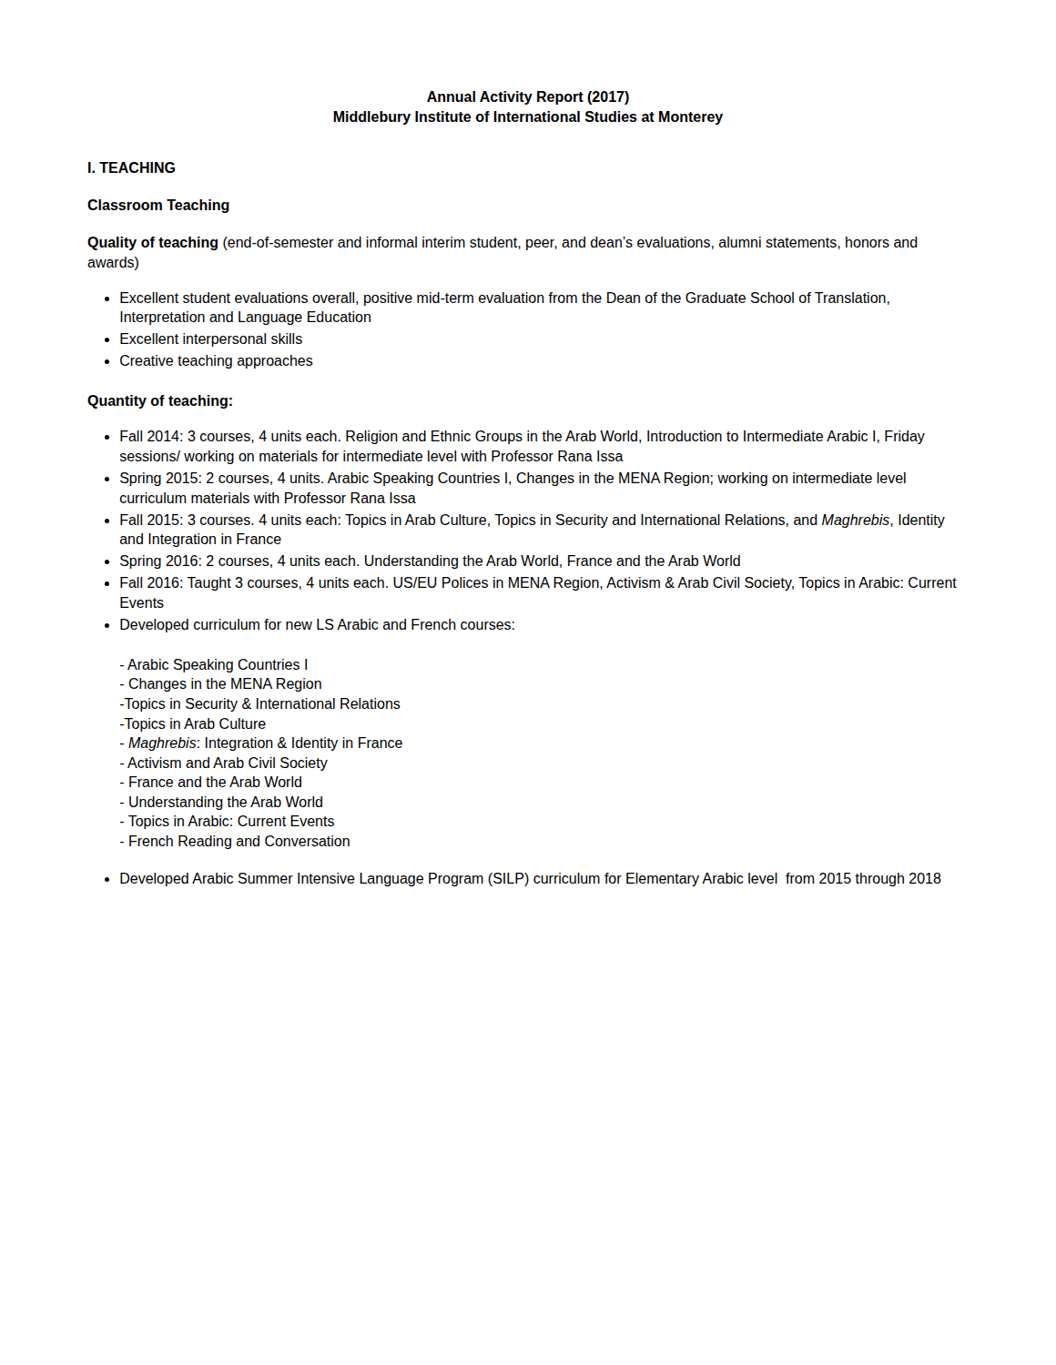Annual Activity Report (2017)
Middlebury Institute of International Studies at Monterey
I. TEACHING
Classroom Teaching
Quality of teaching (end-of-semester and informal interim student, peer, and dean’s evaluations, alumni statements, honors and awards)
Excellent student evaluations overall, positive mid-term evaluation from the Dean of the Graduate School of Translation, Interpretation and Language Education
Excellent interpersonal skills
Creative teaching approaches
Quantity of teaching:
Fall 2014: 3 courses, 4 units each. Religion and Ethnic Groups in the Arab World, Introduction to Intermediate Arabic I, Friday sessions/ working on materials for intermediate level with Professor Rana Issa
Spring 2015: 2 courses, 4 units. Arabic Speaking Countries I, Changes in the MENA Region; working on intermediate level curriculum materials with Professor Rana Issa
Fall 2015: 3 courses. 4 units each: Topics in Arab Culture, Topics in Security and International Relations, and Maghrebis, Identity and Integration in France
Spring 2016: 2 courses, 4 units each. Understanding the Arab World, France and the Arab World
Fall 2016: Taught 3 courses, 4 units each. US/EU Polices in MENA Region, Activism & Arab Civil Society, Topics in Arabic: Current Events
Developed curriculum for new LS Arabic and French courses:
- Arabic Speaking Countries I
- Changes in the MENA Region
-Topics in Security & International Relations
-Topics in Arab Culture
- Maghrebis: Integration & Identity in France
- Activism and Arab Civil Society
- France and the Arab World
- Understanding the Arab World
- Topics in Arabic: Current Events
- French Reading and Conversation
Developed Arabic Summer Intensive Language Program (SILP) curriculum for Elementary Arabic level from 2015 through 2018